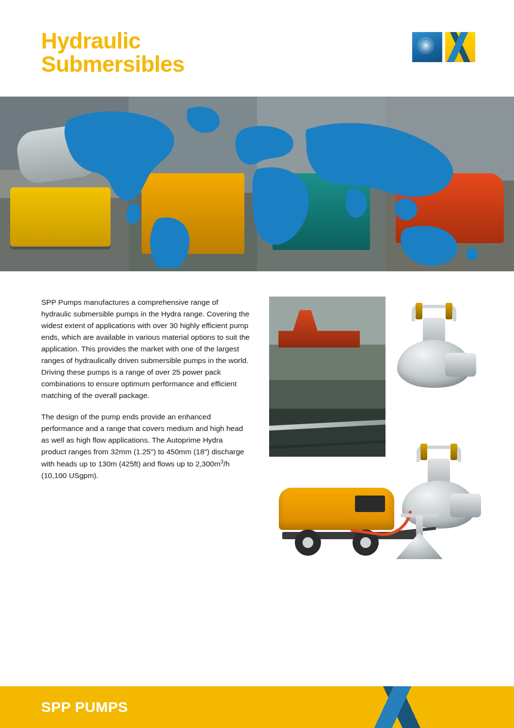HydraulicSubmersibles
SPP Pumps manufactures a comprehensive range of hydraulic submersible pumps in the Hydra range. Covering the widest extent of applications with over 30 highly efficient pump ends, which are available in various material options to suit the application. This provides the market with one of the largest ranges of hydraulically driven submersible pumps in the world. Driving these pumps is a range of over 25 power pack combinations to ensure optimum performance and efficient matching of the overall package.
The design of the pump ends provide an enhanced performance and a range that covers medium and high head as well as high flow applications. The Autoprime Hydra product ranges from 32mm (1.25") to 450mm (18") discharge with heads up to 130m (425ft) and flows up to 2,300m3/h (10,100 USgpm).
SPP PUMPS